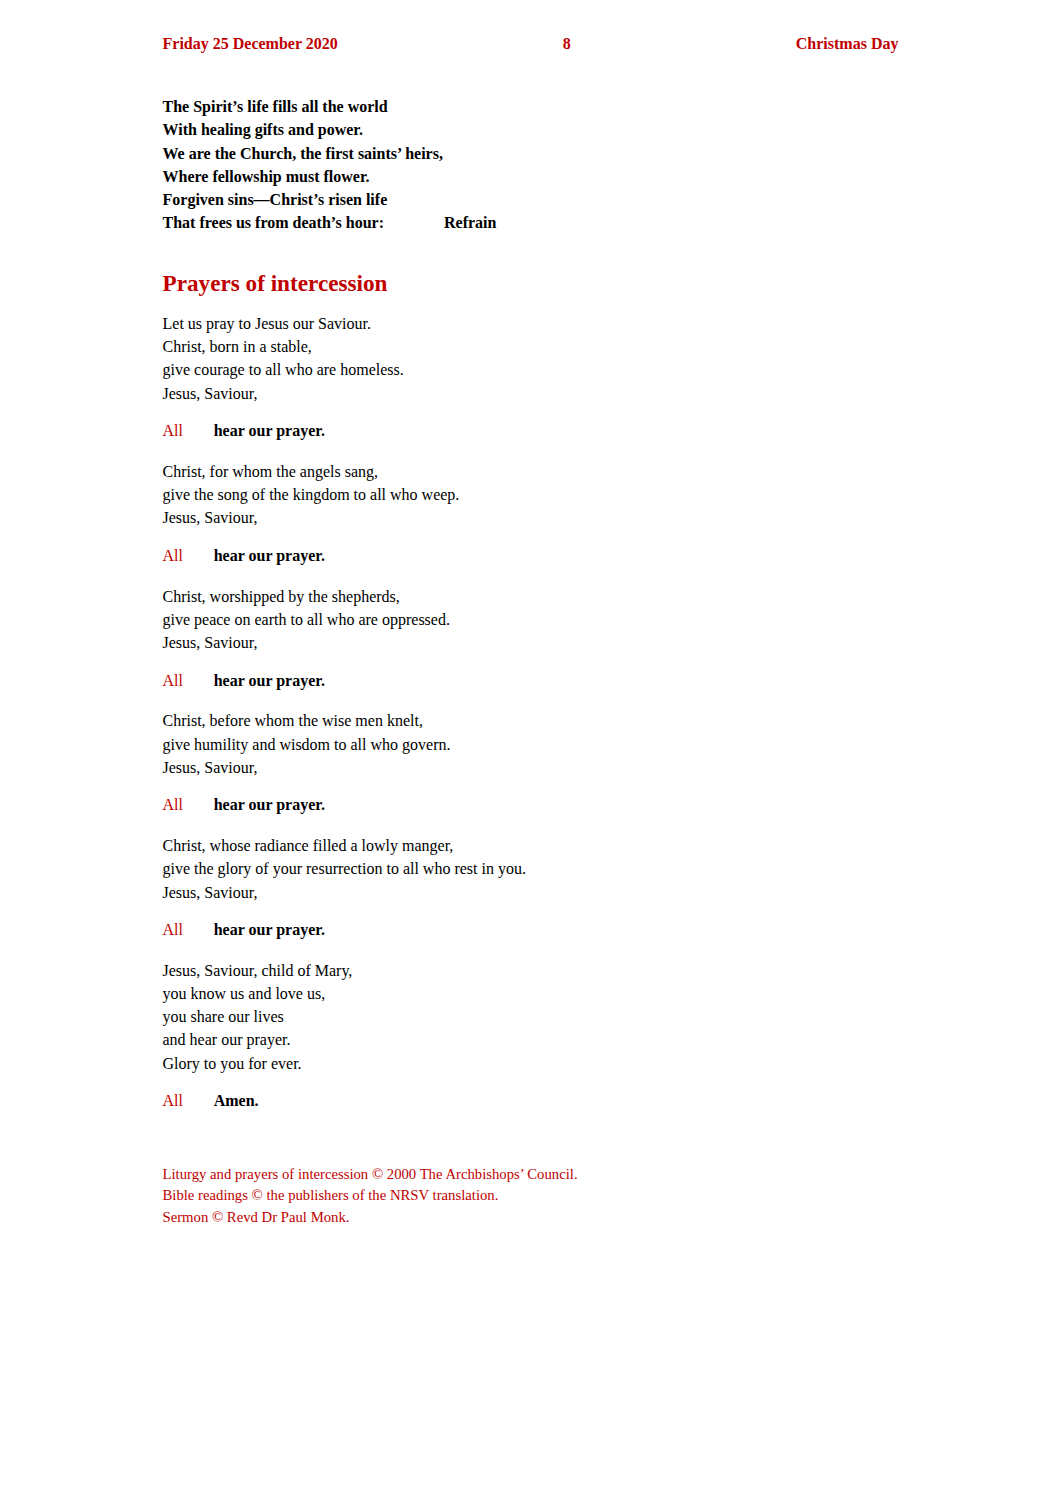Friday 25 December 2020 8 Christmas Day
The Spirit’s life fills all the world
With healing gifts and power.
We are the Church, the first saints’ heirs,
Where fellowship must flower.
Forgiven sins—Christ’s risen life
That frees us from death’s hour: Refrain
Prayers of intercession
Let us pray to Jesus our Saviour.
Christ, born in a stable,
give courage to all who are homeless.
Jesus, Saviour,
All hear our prayer.
Christ, for whom the angels sang,
give the song of the kingdom to all who weep.
Jesus, Saviour,
All hear our prayer.
Christ, worshipped by the shepherds,
give peace on earth to all who are oppressed.
Jesus, Saviour,
All hear our prayer.
Christ, before whom the wise men knelt,
give humility and wisdom to all who govern.
Jesus, Saviour,
All hear our prayer.
Christ, whose radiance filled a lowly manger,
give the glory of your resurrection to all who rest in you.
Jesus, Saviour,
All hear our prayer.
Jesus, Saviour, child of Mary,
you know us and love us,
you share our lives
and hear our prayer.
Glory to you for ever.
All Amen.
Liturgy and prayers of intercession © 2000 The Archbishops’ Council.
Bible readings © the publishers of the NRSV translation.
Sermon © Revd Dr Paul Monk.